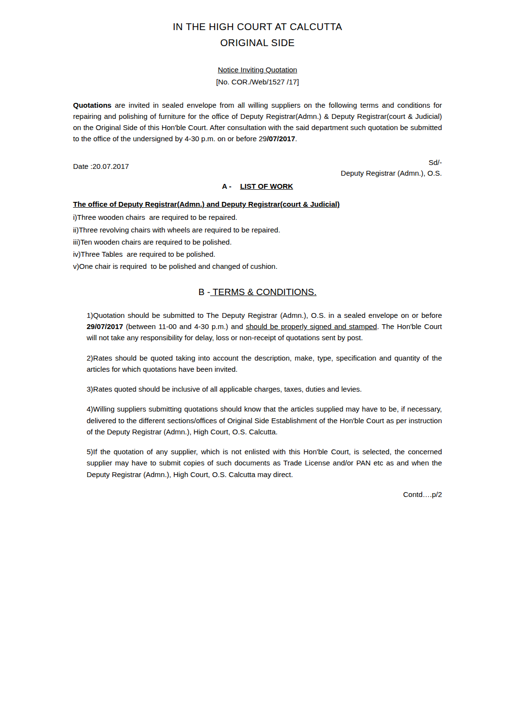IN THE HIGH COURT AT CALCUTTA
ORIGINAL SIDE
Notice Inviting Quotation
[No. COR./Web/1527 /17]
Quotations are invited in sealed envelope from all willing suppliers on the following terms and conditions for repairing and polishing of furniture for the office of Deputy Registrar(Admn.) & Deputy Registrar(court & Judicial) on the Original Side of this Hon'ble Court. After consultation with the said department such quotation be submitted to the office of the undersigned by 4-30 p.m. on or before 29/07/2017.
Sd/-
Deputy Registrar (Admn.), O.S.
Date :20.07.2017
A -LIST OF WORK
The office of Deputy Registrar(Admn.) and Deputy Registrar(court & Judicial)
i)Three wooden chairs are required to be repaired.
ii)Three revolving chairs with wheels are required to be repaired.
iii)Ten wooden chairs are required to be polished.
iv)Three Tables are required to be polished.
v)One chair is required to be polished and changed of cushion.
B - TERMS & CONDITIONS.
1)Quotation should be submitted to The Deputy Registrar (Admn.), O.S. in a sealed envelope on or before 29/07/2017 (between 11-00 and 4-30 p.m.) and should be properly signed and stamped. The Hon'ble Court will not take any responsibility for delay, loss or non-receipt of quotations sent by post.
2)Rates should be quoted taking into account the description, make, type, specification and quantity of the articles for which quotations have been invited.
3)Rates quoted should be inclusive of all applicable charges, taxes, duties and levies.
4)Willing suppliers submitting quotations should know that the articles supplied may have to be, if necessary, delivered to the different sections/offices of Original Side Establishment of the Hon'ble Court as per instruction of the Deputy Registrar (Admn.), High Court, O.S. Calcutta.
5)If the quotation of any supplier, which is not enlisted with this Hon'ble Court, is selected, the concerned supplier may have to submit copies of such documents as Trade License and/or PAN etc as and when the Deputy Registrar (Admn.), High Court, O.S. Calcutta may direct.
Contd….p/2